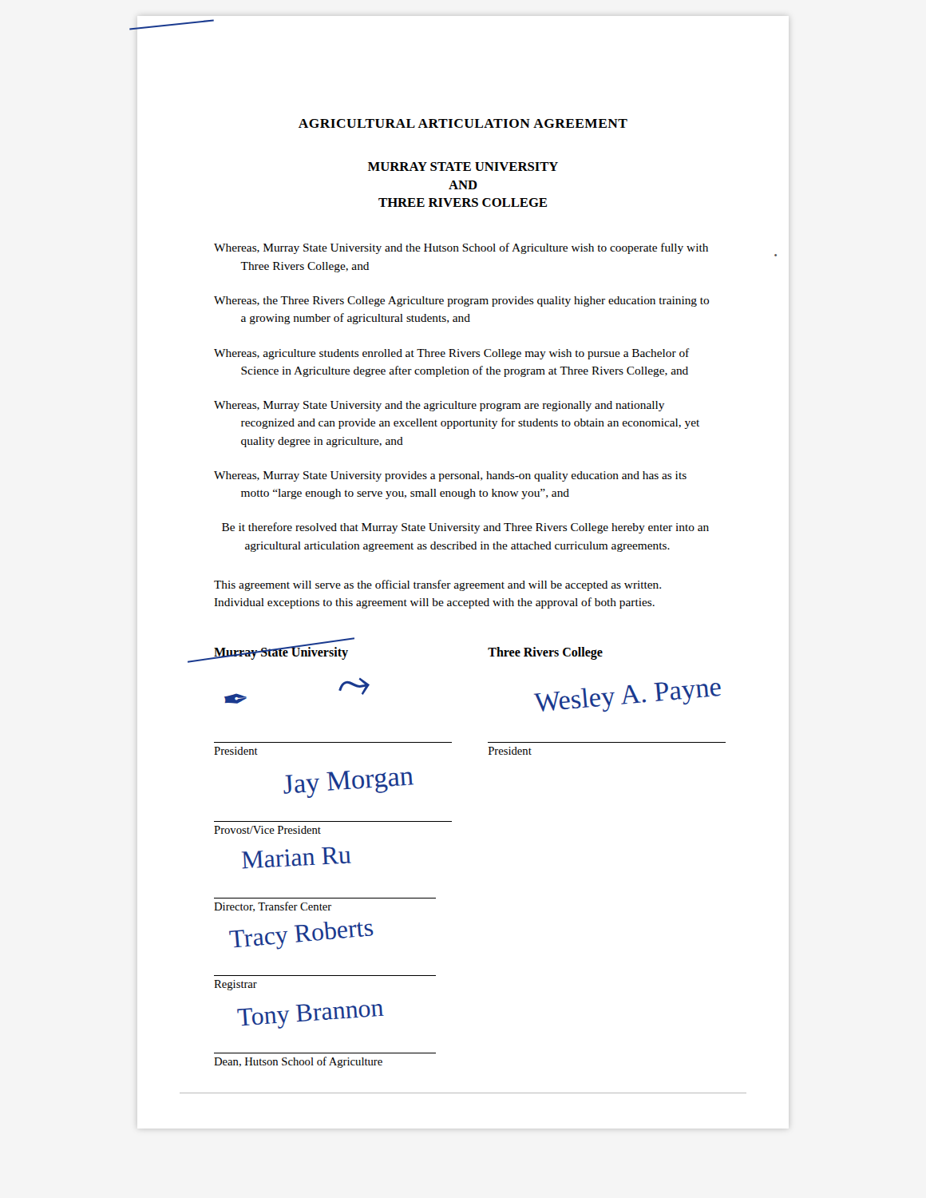AGRICULTURAL ARTICULATION AGREEMENT
MURRAY STATE UNIVERSITY
AND
THREE RIVERS COLLEGE
Whereas, Murray State University and the Hutson School of Agriculture wish to cooperate fully with Three Rivers College, and
Whereas, the Three Rivers College Agriculture program provides quality higher education training to a growing number of agricultural students, and
Whereas, agriculture students enrolled at Three Rivers College may wish to pursue a Bachelor of Science in Agriculture degree after completion of the program at Three Rivers College, and
Whereas, Murray State University and the agriculture program are regionally and nationally recognized and can provide an excellent opportunity for students to obtain an economical, yet quality degree in agriculture, and
Whereas, Murray State University provides a personal, hands-on quality education and has as its motto “large enough to serve you, small enough to know you”, and
Be it therefore resolved that Murray State University and Three Rivers College hereby enter into an agricultural articulation agreement as described in the attached curriculum agreements.
This agreement will serve as the official transfer agreement and will be accepted as written. Individual exceptions to this agreement will be accepted with the approval of both parties.
Murray State University
✒ ⤳
President
Jay Morgan
Provost/Vice President
Marian Ru
Director, Transfer Center
Tracy Roberts
Registrar
Tony Brannon
Dean, Hutson School of Agriculture
Three Rivers College
Wesley A. Payne
President
•